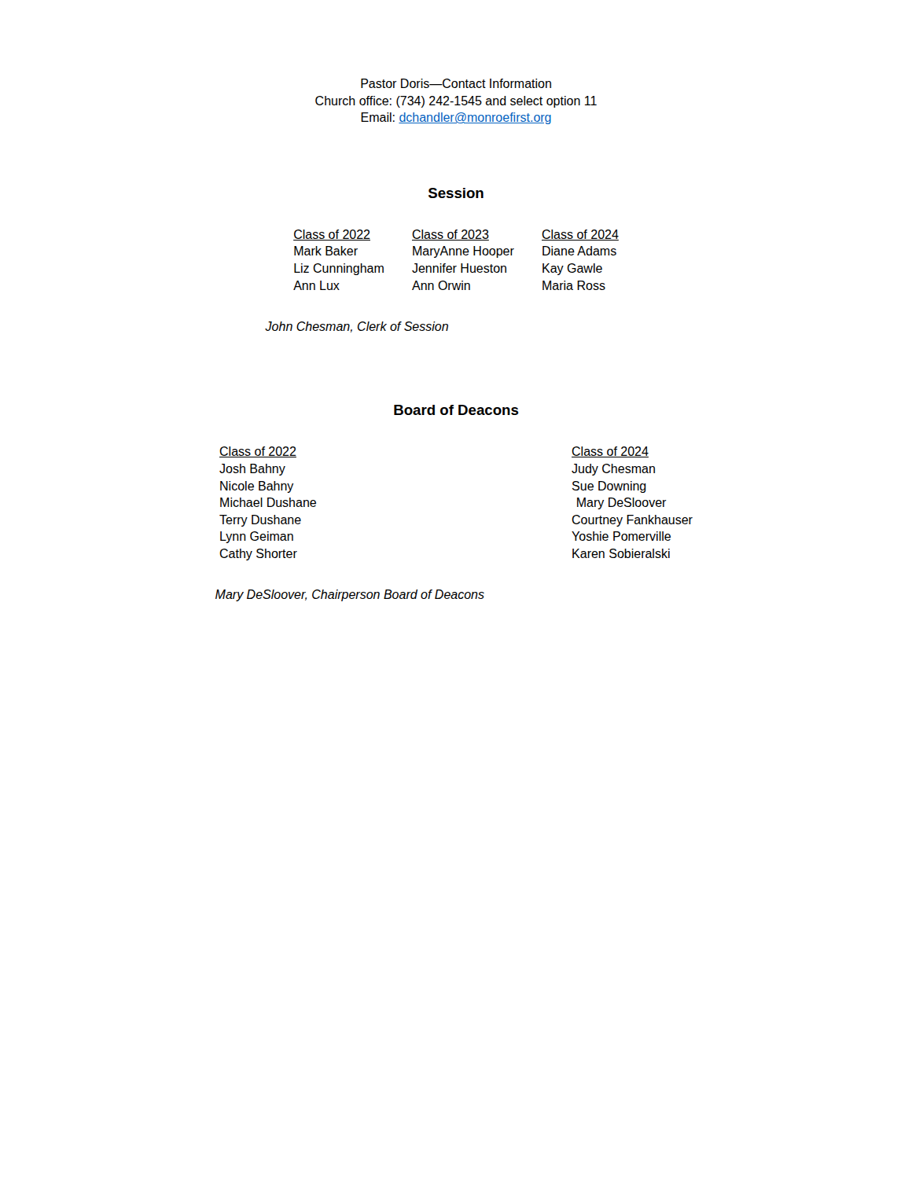Pastor Doris—Contact Information
Church office: (734) 242-1545 and select option 11
Email: dchandler@monroefirst.org
Session
| Class of 2022 | Class of 2023 | Class of 2024 |
| Mark Baker Liz Cunningham Ann Lux | MaryAnne Hooper Jennifer Hueston Ann Orwin | Diane Adams Kay Gawle Maria Ross |
John Chesman, Clerk of Session
Board of Deacons
| Class of 2022 | Class of 2024 |
| Josh Bahny Nicole Bahny Michael Dushane Terry Dushane Lynn Geiman Cathy Shorter | Judy Chesman Sue Downing Mary DeSloover Courtney Fankhauser Yoshie Pomerville Karen Sobieralski |
Mary DeSloover, Chairperson Board of Deacons